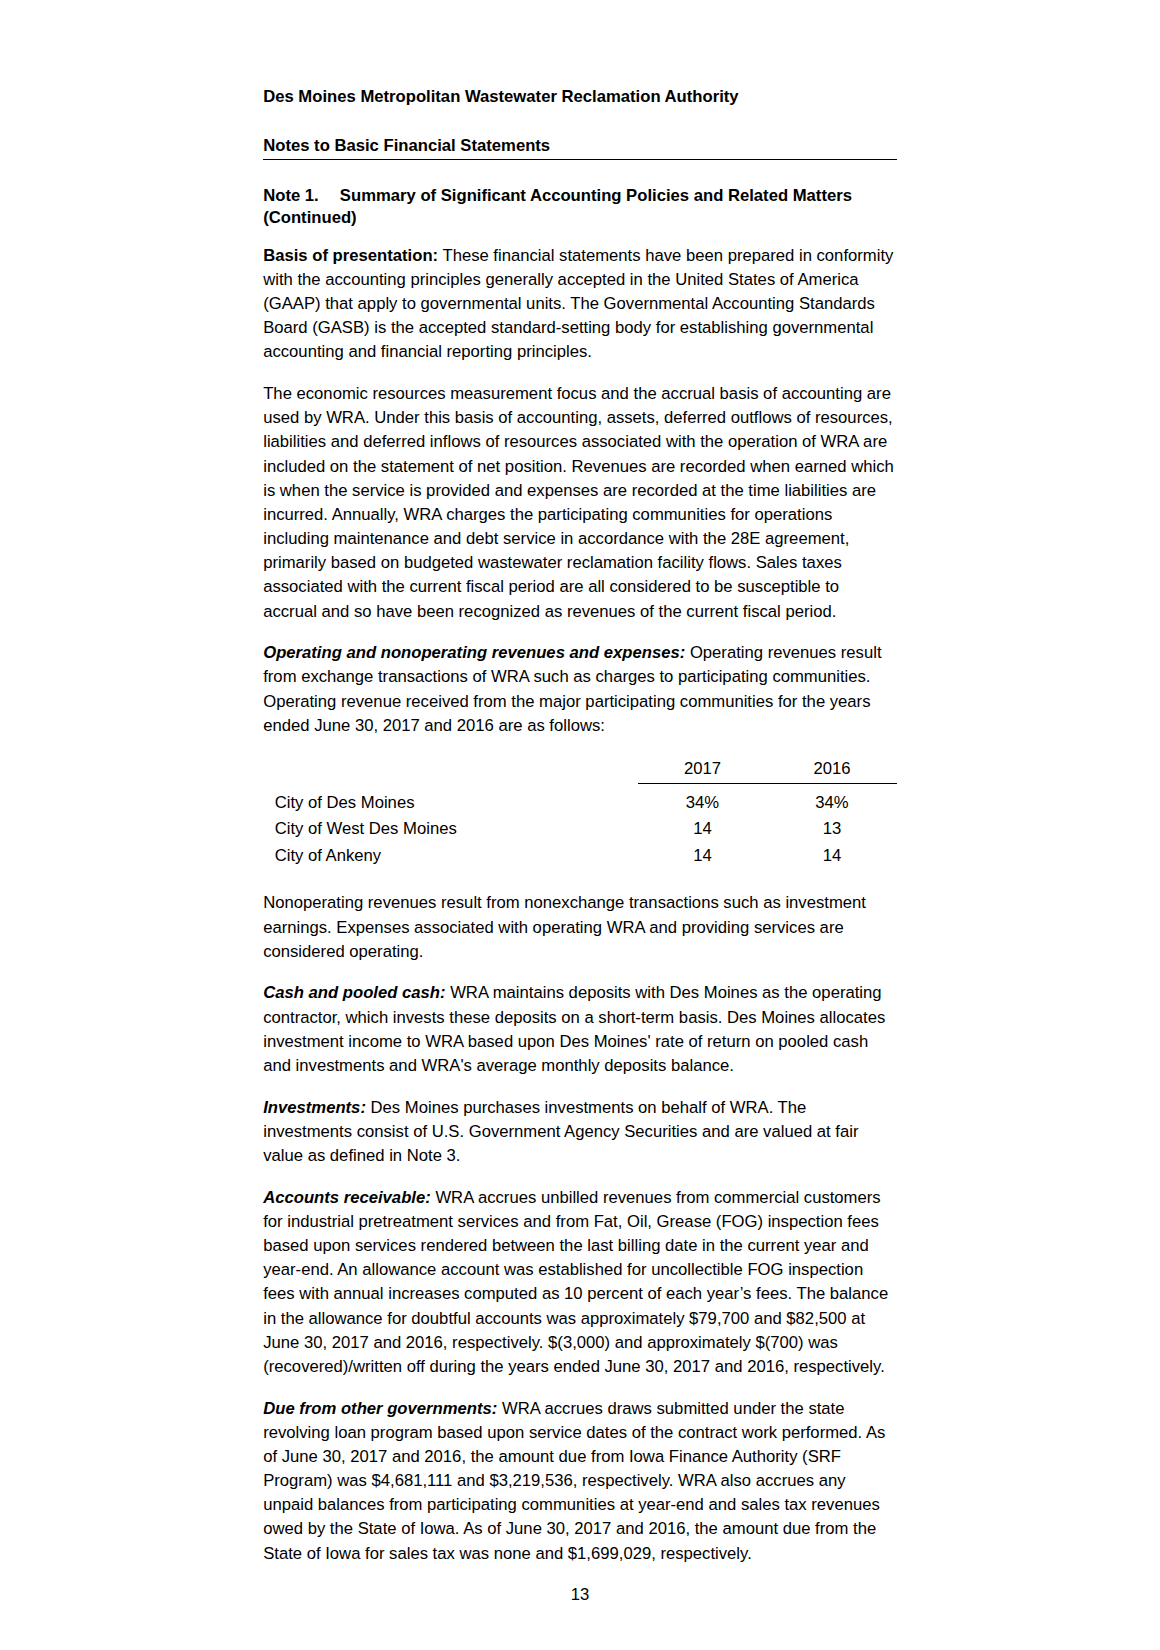Des Moines Metropolitan Wastewater Reclamation Authority
Notes to Basic Financial Statements
Note 1. Summary of Significant Accounting Policies and Related Matters (Continued)
Basis of presentation: These financial statements have been prepared in conformity with the accounting principles generally accepted in the United States of America (GAAP) that apply to governmental units. The Governmental Accounting Standards Board (GASB) is the accepted standard-setting body for establishing governmental accounting and financial reporting principles.
The economic resources measurement focus and the accrual basis of accounting are used by WRA. Under this basis of accounting, assets, deferred outflows of resources, liabilities and deferred inflows of resources associated with the operation of WRA are included on the statement of net position. Revenues are recorded when earned which is when the service is provided and expenses are recorded at the time liabilities are incurred. Annually, WRA charges the participating communities for operations including maintenance and debt service in accordance with the 28E agreement, primarily based on budgeted wastewater reclamation facility flows. Sales taxes associated with the current fiscal period are all considered to be susceptible to accrual and so have been recognized as revenues of the current fiscal period.
Operating and nonoperating revenues and expenses: Operating revenues result from exchange transactions of WRA such as charges to participating communities. Operating revenue received from the major participating communities for the years ended June 30, 2017 and 2016 are as follows:
| | 2017 | 2016 |
| --- | --- | --- |
| City of Des Moines | 34% | 34% |
| City of West Des Moines | 14 | 13 |
| City of Ankeny | 14 | 14 |
Nonoperating revenues result from nonexchange transactions such as investment earnings. Expenses associated with operating WRA and providing services are considered operating.
Cash and pooled cash: WRA maintains deposits with Des Moines as the operating contractor, which invests these deposits on a short-term basis. Des Moines allocates investment income to WRA based upon Des Moines' rate of return on pooled cash and investments and WRA's average monthly deposits balance.
Investments: Des Moines purchases investments on behalf of WRA. The investments consist of U.S. Government Agency Securities and are valued at fair value as defined in Note 3.
Accounts receivable: WRA accrues unbilled revenues from commercial customers for industrial pretreatment services and from Fat, Oil, Grease (FOG) inspection fees based upon services rendered between the last billing date in the current year and year-end. An allowance account was established for uncollectible FOG inspection fees with annual increases computed as 10 percent of each year’s fees. The balance in the allowance for doubtful accounts was approximately $79,700 and $82,500 at June 30, 2017 and 2016, respectively. $(3,000) and approximately $(700) was (recovered)/written off during the years ended June 30, 2017 and 2016, respectively.
Due from other governments: WRA accrues draws submitted under the state revolving loan program based upon service dates of the contract work performed. As of June 30, 2017 and 2016, the amount due from Iowa Finance Authority (SRF Program) was $4,681,111 and $3,219,536, respectively. WRA also accrues any unpaid balances from participating communities at year-end and sales tax revenues owed by the State of Iowa. As of June 30, 2017 and 2016, the amount due from the State of Iowa for sales tax was none and $1,699,029, respectively.
13